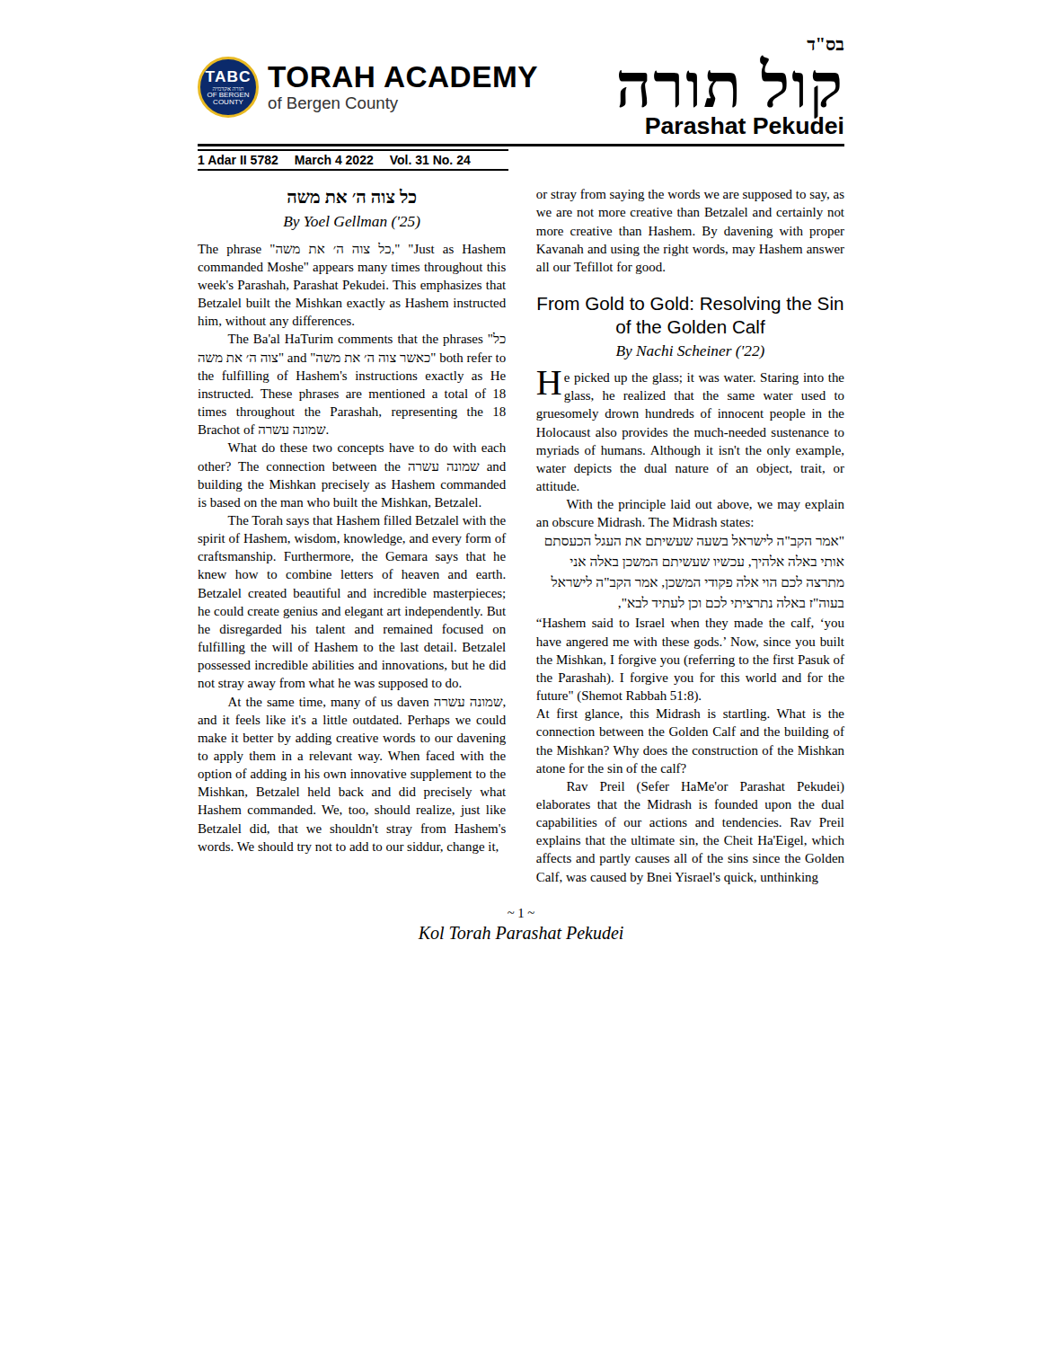בס"ד
TABC
תורה אקדמיה
OF BERGEN COUNTY
TORAH ACADEMY
of Bergen County
קול תורה
Parashat Pekudei
1 Adar II 5782 March 4 2022 Vol. 31 No. 24
כל צוה ה׳ את משה
By Yoel Gellman ('25)
The phrase "כל צוה ה׳ את משה," "Just as Hashem commanded Moshe" appears many times throughout this week's Parashah, Parashat Pekudei. This emphasizes that Betzalel built the Mishkan exactly as Hashem instructed him, without any differences.
The Ba'al HaTurim comments that the phrases "כל צוה ה׳ את משה" and "כאשר צוה ה׳ את משה" both refer to the fulfilling of Hashem's instructions exactly as He instructed. These phrases are mentioned a total of 18 times throughout the Parashah, representing the 18 Brachot of שמונה עשרה.
What do these two concepts have to do with each other? The connection between the שמונה עשרה and building the Mishkan precisely as Hashem commanded is based on the man who built the Mishkan, Betzalel.
The Torah says that Hashem filled Betzalel with the spirit of Hashem, wisdom, knowledge, and every form of craftsmanship. Furthermore, the Gemara says that he knew how to combine letters of heaven and earth. Betzalel created beautiful and incredible masterpieces; he could create genius and elegant art independently. But he disregarded his talent and remained focused on fulfilling the will of Hashem to the last detail. Betzalel possessed incredible abilities and innovations, but he did not stray away from what he was supposed to do.
At the same time, many of us daven שמונה עשרה, and it feels like it's a little outdated. Perhaps we could make it better by adding creative words to our davening to apply them in a relevant way. When faced with the option of adding in his own innovative supplement to the Mishkan, Betzalel held back and did precisely what Hashem commanded. We, too, should realize, just like Betzalel did, that we shouldn't stray from Hashem's words. We should try not to add to our siddur, change it,
or stray from saying the words we are supposed to say, as we are not more creative than Betzalel and certainly not more creative than Hashem. By davening with proper Kavanah and using the right words, may Hashem answer all our Tefillot for good.
From Gold to Gold: Resolving the Sin of the Golden Calf
By Nachi Scheiner ('22)
He picked up the glass; it was water. Staring into the glass, he realized that the same water used to gruesomely drown hundreds of innocent people in the Holocaust also provides the much-needed sustenance to myriads of humans. Although it isn't the only example, water depicts the dual nature of an object, trait, or attitude.
With the principle laid out above, we may explain an obscure Midrash. The Midrash states:
"אמר הקב"ה לישראל בשעה שעשיתם את העגל הכעסתם אותי באלה אלהיך, עכשיו שעשיתם המשכן באלה אני מתרצה לכם הוי אלה פקודי המשכן, אמר הקב"ה לישראל בעוה"ז באלה נתרציתי לכם וכן לעתיד לבא",
“Hashem said to Israel when they made the calf, ‘you have angered me with these gods.’ Now, since you built the Mishkan, I forgive you (referring to the first Pasuk of the Parashah). I forgive you for this world and for the future" (Shemot Rabbah 51:8).
At first glance, this Midrash is startling. What is the connection between the Golden Calf and the building of the Mishkan? Why does the construction of the Mishkan atone for the sin of the calf?
Rav Preil (Sefer HaMe'or Parashat Pekudei) elaborates that the Midrash is founded upon the dual capabilities of our actions and tendencies. Rav Preil explains that the ultimate sin, the Cheit Ha'Eigel, which affects and partly causes all of the sins since the Golden Calf, was caused by Bnei Yisrael's quick, unthinking
~ 1 ~
Kol Torah Parashat Pekudei